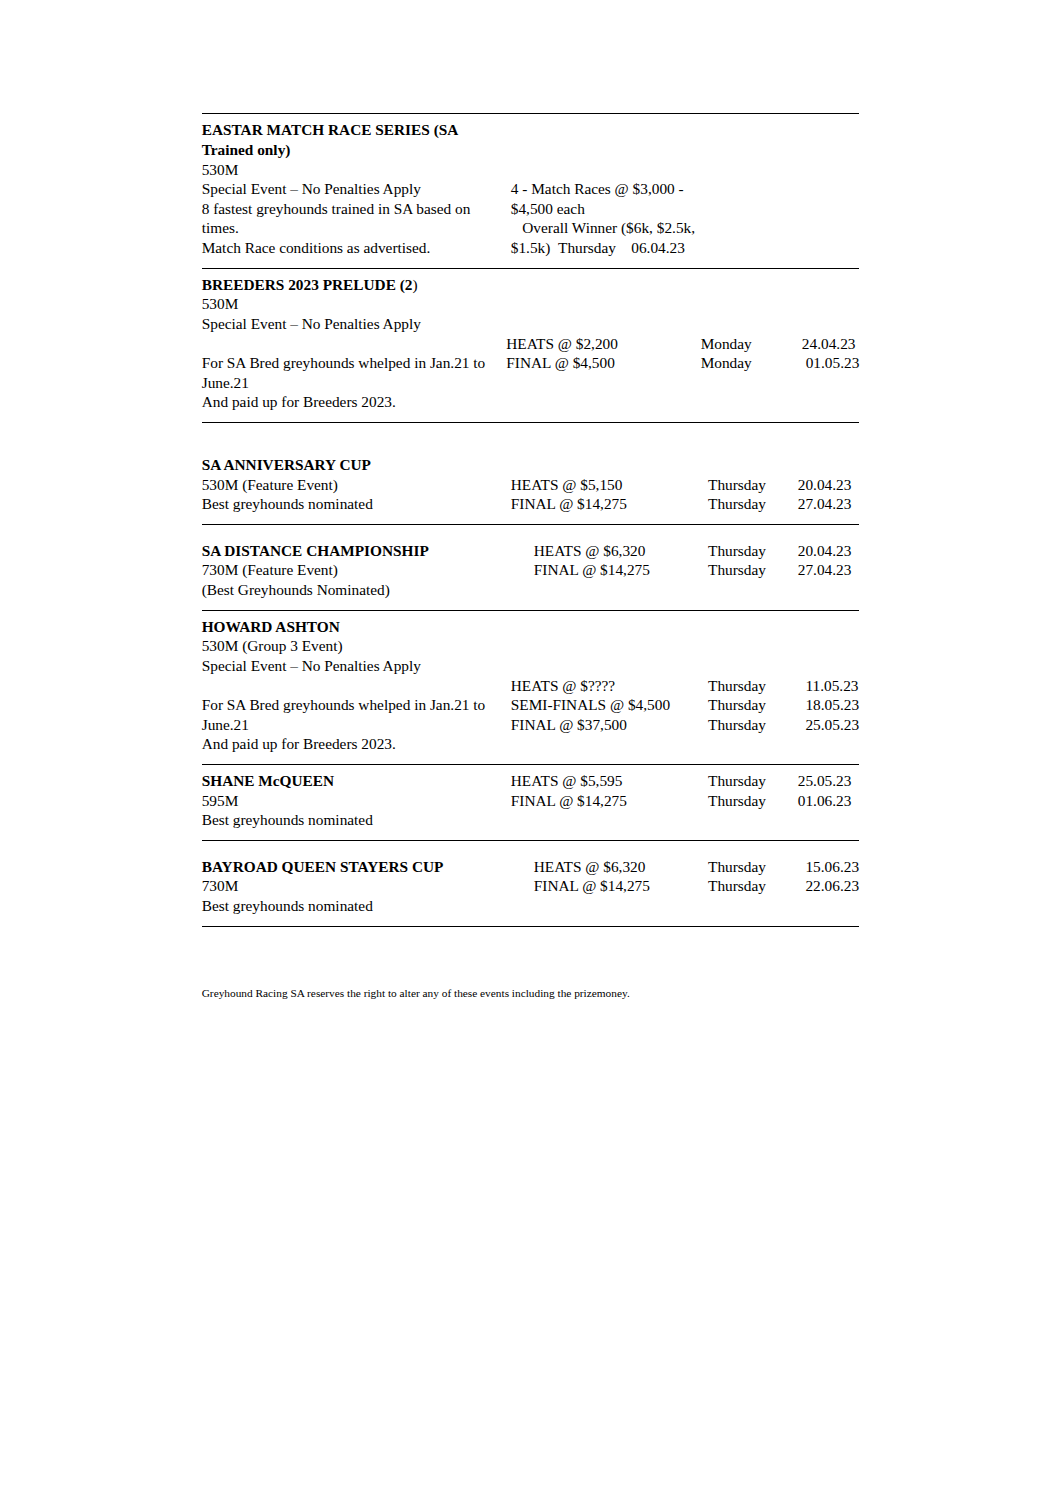| EASTAR MATCH RACE SERIES (SA Trained only) 530M Special Event – No Penalties Apply 8 fastest greyhounds trained in SA based on times. Match Race conditions as advertised. | 4 - Match Races @ $3,000 - $4,500 each Overall Winner ($6k, $2.5k, $1.5k) Thursday 06.04.23 | |
| BREEDERS 2023 PRELUDE (2 ) 530M Special Event – No Penalties Apply For SA Bred greyhounds whelped in Jan.21 to June.21 And paid up for Breeders 2023. | HEATS @ $2,200 FINAL @ $4,500 | Monday 24.04.23 Monday 01.05.23 |
| SA ANNIVERSARY CUP 530M (Feature Event) Best greyhounds nominated | HEATS @ $5,150 FINAL @ $14,275 | Thursday 20.04.23 Thursday 27.04.23 |
| SA DISTANCE CHAMPIONSHIP 730M (Feature Event) (Best Greyhounds Nominated) | HEATS @ $6,320 FINAL @ $14,275 | Thursday 20.04.23 Thursday 27.04.23 |
| HOWARD ASHTON 530M (Group 3 Event) Special Event – No Penalties Apply For SA Bred greyhounds whelped in Jan.21 to June.21 And paid up for Breeders 2023. | HEATS @ $???? SEMI-FINALS @ $4,500 FINAL @ $37,500 | Thursday 11.05.23 Thursday 18.05.23 Thursday 25.05.23 |
| SHANE McQUEEN 595M Best greyhounds nominated | HEATS @ $5,595 FINAL @ $14,275 | Thursday 25.05.23 Thursday 01.06.23 |
| BAYROAD QUEEN STAYERS CUP 730M Best greyhounds nominated | HEATS @ $6,320 FINAL @ $14,275 | Thursday 15.06.23 Thursday 22.06.23 |
Greyhound Racing SA reserves the right to alter any of these events including the prizemoney.